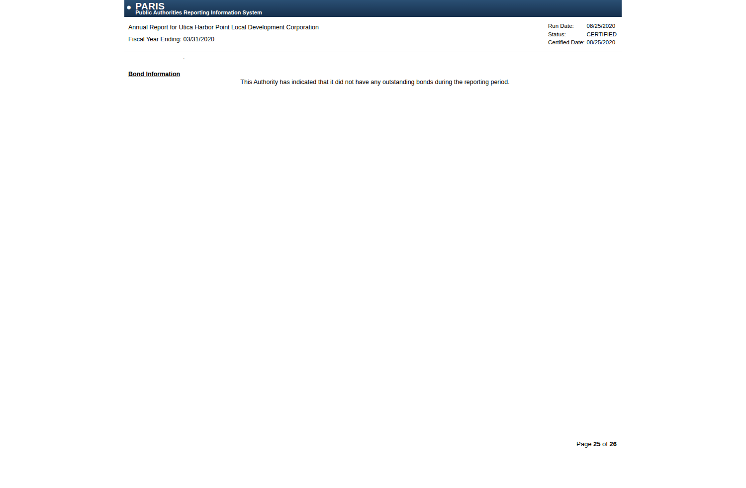●PARIS Public Authorities Reporting Information System
Annual Report for Utica Harbor Point Local Development Corporation
Fiscal Year Ending: 03/31/2020
| Run Date: | 08/25/2020 |
| Status: | CERTIFIED |
| Certified Date: | 08/25/2020 |
.
Bond Information
This Authority has indicated that it did not have any outstanding bonds during the reporting period.
Page 25 of 26